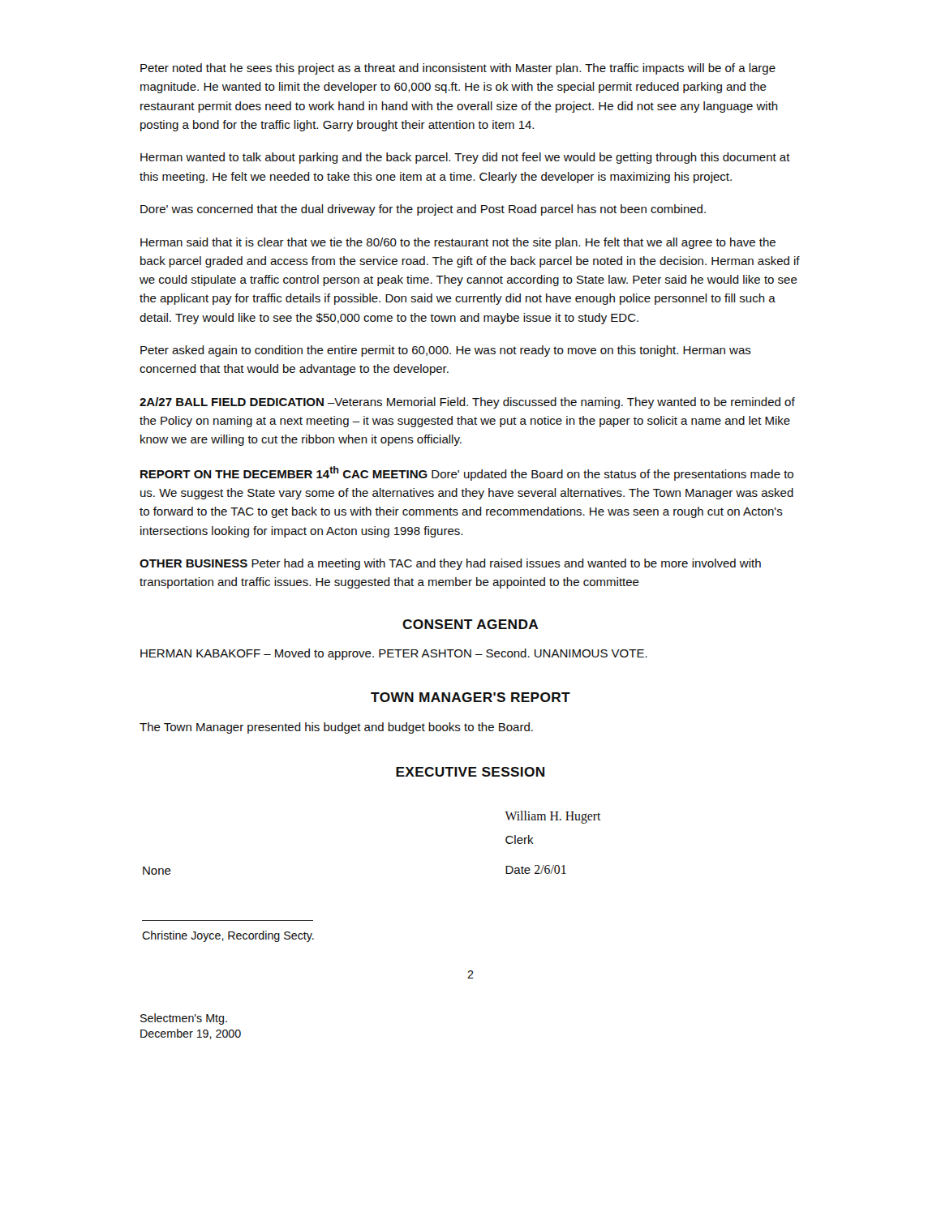Peter noted that he sees this project as a threat and inconsistent with Master plan. The traffic impacts will be of a large magnitude. He wanted to limit the developer to 60,000 sq.ft. He is ok with the special permit reduced parking and the restaurant permit does need to work hand in hand with the overall size of the project. He did not see any language with posting a bond for the traffic light. Garry brought their attention to item 14.
Herman wanted to talk about parking and the back parcel. Trey did not feel we would be getting through this document at this meeting. He felt we needed to take this one item at a time. Clearly the developer is maximizing his project.
Dore' was concerned that the dual driveway for the project and Post Road parcel has not been combined.
Herman said that it is clear that we tie the 80/60 to the restaurant not the site plan. He felt that we all agree to have the back parcel graded and access from the service road. The gift of the back parcel be noted in the decision. Herman asked if we could stipulate a traffic control person at peak time. They cannot according to State law. Peter said he would like to see the applicant pay for traffic details if possible. Don said we currently did not have enough police personnel to fill such a detail. Trey would like to see the $50,000 come to the town and maybe issue it to study EDC.
Peter asked again to condition the entire permit to 60,000. He was not ready to move on this tonight. Herman was concerned that that would be advantage to the developer.
2A/27 BALL FIELD DEDICATION –Veterans Memorial Field. They discussed the naming. They wanted to be reminded of the Policy on naming at a next meeting – it was suggested that we put a notice in the paper to solicit a name and let Mike know we are willing to cut the ribbon when it opens officially.
REPORT ON THE DECEMBER 14th CAC MEETING Dore' updated the Board on the status of the presentations made to us. We suggest the State vary some of the alternatives and they have several alternatives. The Town Manager was asked to forward to the TAC to get back to us with their comments and recommendations. He was seen a rough cut on Acton's intersections looking for impact on Acton using 1998 figures.
OTHER BUSINESS Peter had a meeting with TAC and they had raised issues and wanted to be more involved with transportation and traffic issues. He suggested that a member be appointed to the committee
CONSENT AGENDA
HERMAN KABAKOFF – Moved to approve. PETER ASHTON – Second. UNANIMOUS VOTE.
TOWN MANAGER'S REPORT
The Town Manager presented his budget and budget books to the Board.
EXECUTIVE SESSION
| None | William H. Hugert Clerk Date 2/6/01 |
| Christine Joyce, Recording Secty. | |
2
Selectmen's Mtg.
December 19, 2000